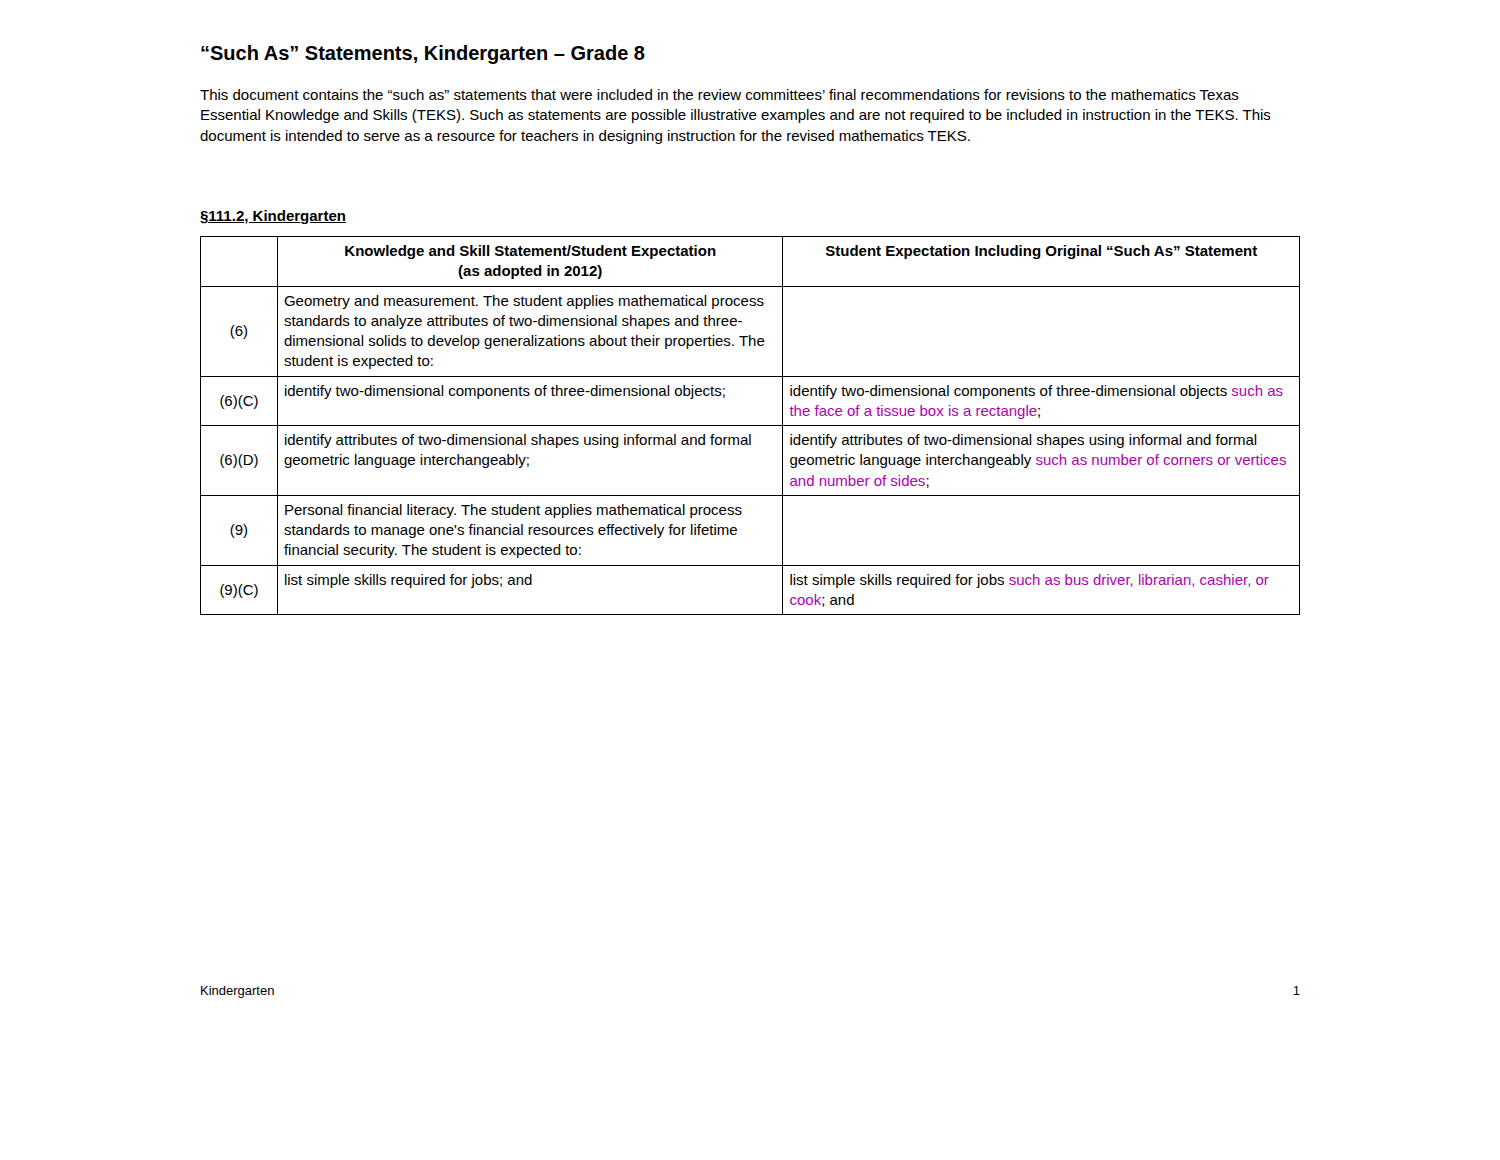“Such As” Statements, Kindergarten – Grade 8
This document contains the “such as” statements that were included in the review committees’ final recommendations for revisions to the mathematics Texas Essential Knowledge and Skills (TEKS). Such as statements are possible illustrative examples and are not required to be included in instruction in the TEKS. This document is intended to serve as a resource for teachers in designing instruction for the revised mathematics TEKS.
§111.2, Kindergarten
| | Knowledge and Skill Statement/Student Expectation (as adopted in 2012) | Student Expectation Including Original “Such As” Statement |
| --- | --- | --- |
| (6) | Geometry and measurement. The student applies mathematical process standards to analyze attributes of two-dimensional shapes and three-dimensional solids to develop generalizations about their properties. The student is expected to: | |
| (6)(C) | identify two-dimensional components of three-dimensional objects; | identify two-dimensional components of three-dimensional objects such as the face of a tissue box is a rectangle ; |
| (6)(D) | identify attributes of two-dimensional shapes using informal and formal geometric language interchangeably; | identify attributes of two-dimensional shapes using informal and formal geometric language interchangeably such as number of corners or vertices and number of sides ; |
| (9) | Personal financial literacy. The student applies mathematical process standards to manage one's financial resources effectively for lifetime financial security. The student is expected to: | |
| (9)(C) | list simple skills required for jobs; and | list simple skills required for jobs such as bus driver, librarian, cashier, or cook ; and |
Kindergarten 1